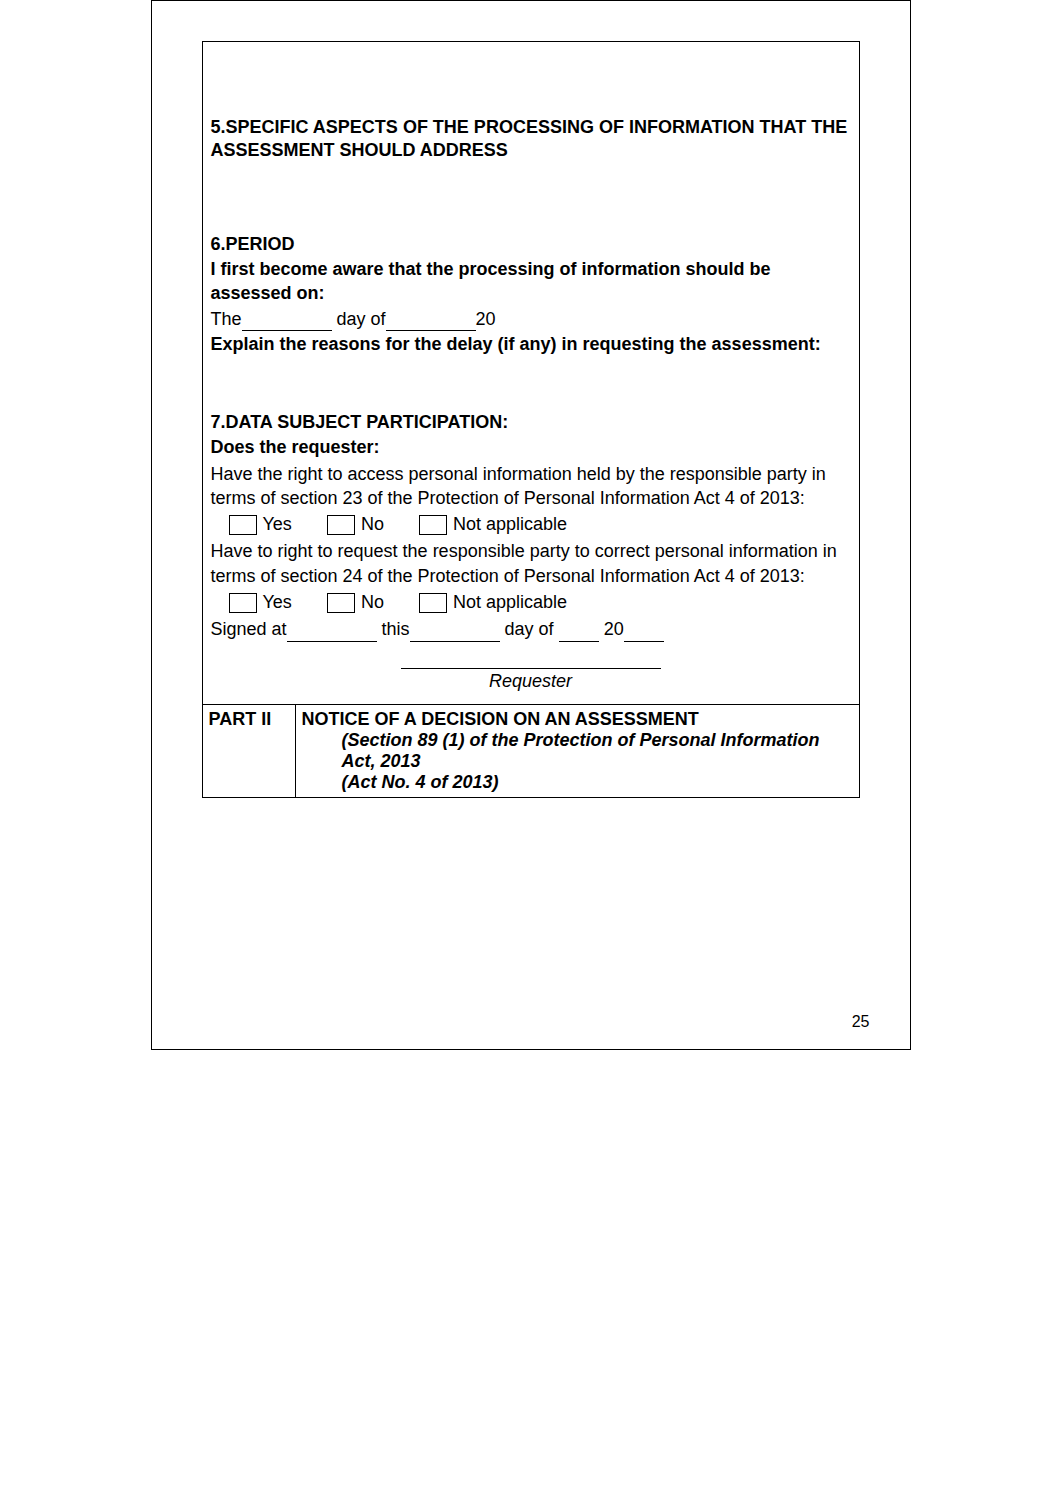5.Specific aspects of the processing of information that the assessment should address
6.PERIOD
I first become aware that the processing of information should be assessed on:
The day of 20
Explain the reasons for the delay (if any) in requesting the assessment:
7.DATA SUBJECT PARTICIPATION:
Does the requester:
Have the right to access personal information held by the responsible party in terms of section 23 of the Protection of Personal Information Act 4 of 2013:
Yes No Not applicable
Have to right to request the responsible party to correct personal information in terms of section 24 of the Protection of Personal Information Act 4 of 2013:
Yes No Not applicable
Signed at this day of 20
Requester
| PART II | Notice of a decision on an assessment ( Section 89 ( 1 ) of the Protection of Personal Information Act, 2013 ( Act No. 4 of 2013 ) |
25